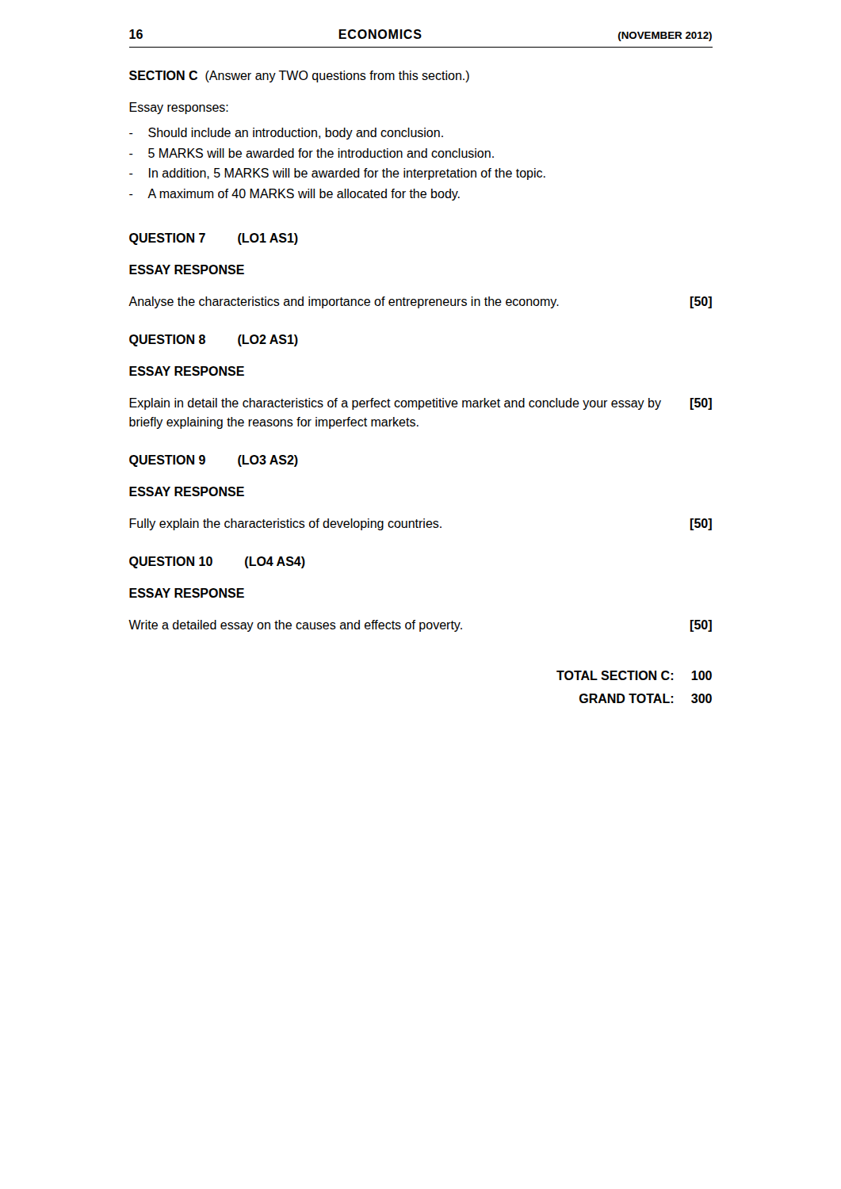16 ECONOMICS (NOVEMBER 2012)
SECTION C (Answer any TWO questions from this section.)
Essay responses:
Should include an introduction, body and conclusion.
5 MARKS will be awarded for the introduction and conclusion.
In addition, 5 MARKS will be awarded for the interpretation of the topic.
A maximum of 40 MARKS will be allocated for the body.
QUESTION 7(LO1 AS1)
ESSAY RESPONSE
Analyse the characteristics and importance of entrepreneurs in the economy.
[50]
QUESTION 8(LO2 AS1)
ESSAY RESPONSE
Explain in detail the characteristics of a perfect competitive market and conclude your essay by briefly explaining the reasons for imperfect markets.
[50]
QUESTION 9(LO3 AS2)
ESSAY RESPONSE
Fully explain the characteristics of developing countries.
[50]
QUESTION 10(LO4 AS4)
ESSAY RESPONSE
Write a detailed essay on the causes and effects of poverty.
[50]
TOTAL SECTION C:100
GRAND TOTAL:300